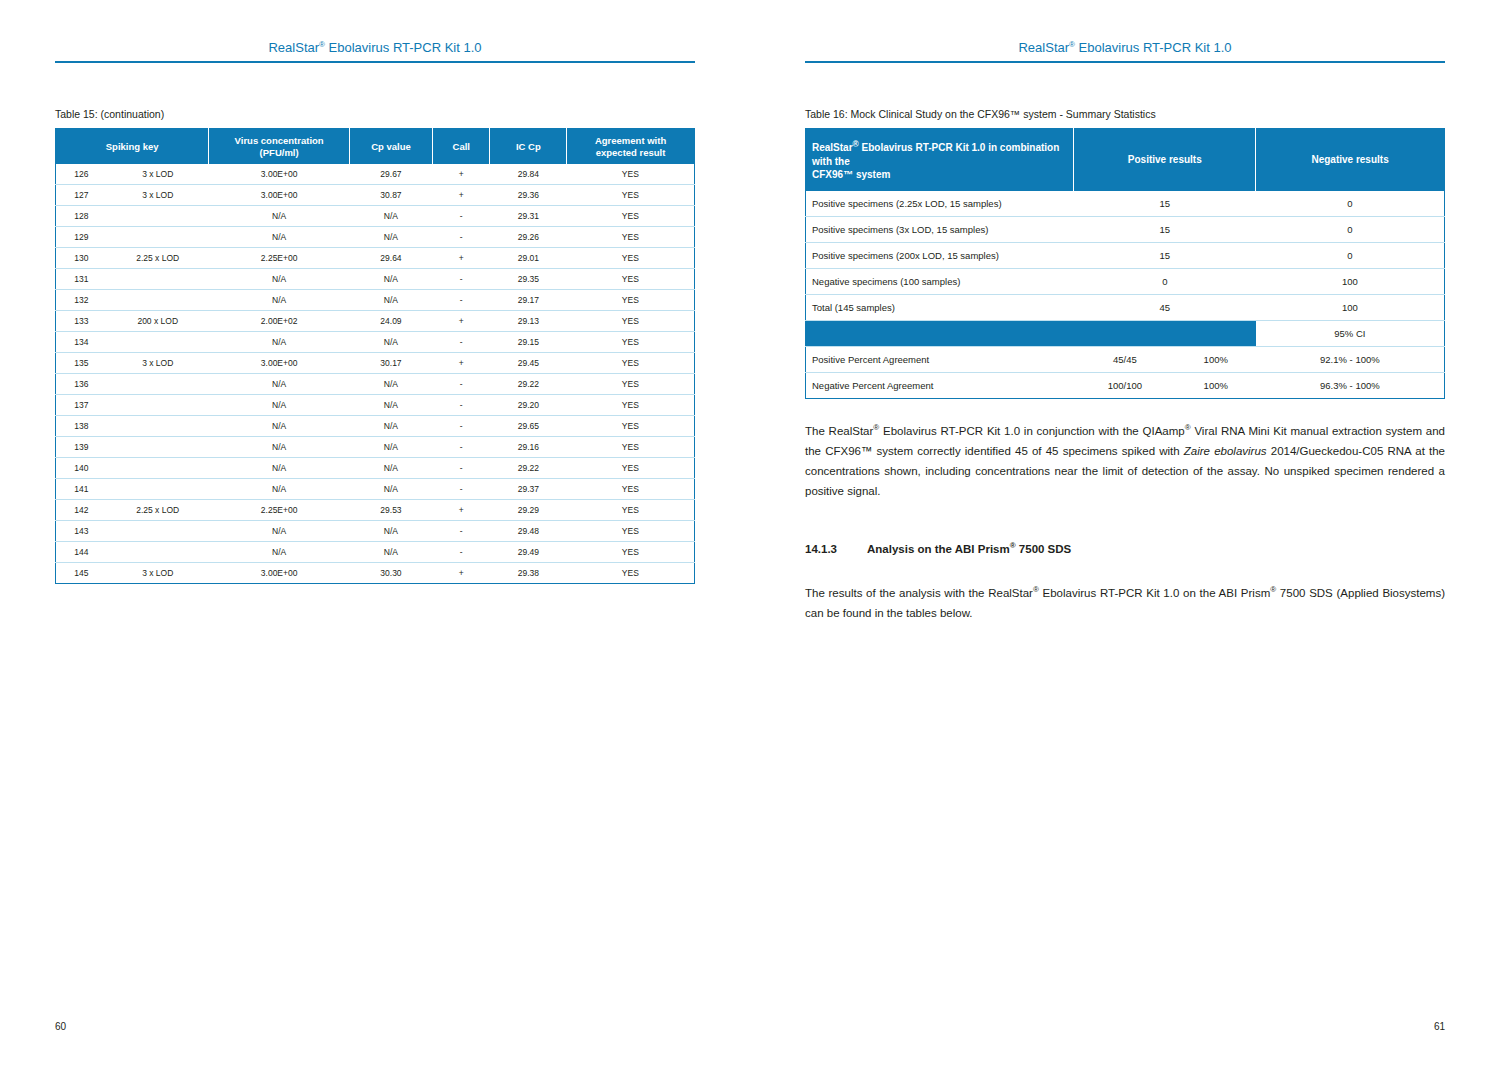RealStar® Ebolavirus RT-PCR Kit 1.0
Table 15: (continuation)
| Spiking key | Virus concentration (PFU/ml) | Cp value | Call | IC Cp | Agreement with expected result |
| --- | --- | --- | --- | --- | --- |
| 126 | 3 x LOD | 3.00E+00 | 29.67 | + | 29.84 | YES |
| 127 | 3 x LOD | 3.00E+00 | 30.87 | + | 29.36 | YES |
| 128 | | N/A | N/A | - | 29.31 | YES |
| 129 | | N/A | N/A | - | 29.26 | YES |
| 130 | 2.25 x LOD | 2.25E+00 | 29.64 | + | 29.01 | YES |
| 131 | | N/A | N/A | - | 29.35 | YES |
| 132 | | N/A | N/A | - | 29.17 | YES |
| 133 | 200 x LOD | 2.00E+02 | 24.09 | + | 29.13 | YES |
| 134 | | N/A | N/A | - | 29.15 | YES |
| 135 | 3 x LOD | 3.00E+00 | 30.17 | + | 29.45 | YES |
| 136 | | N/A | N/A | - | 29.22 | YES |
| 137 | | N/A | N/A | - | 29.20 | YES |
| 138 | | N/A | N/A | - | 29.65 | YES |
| 139 | | N/A | N/A | - | 29.16 | YES |
| 140 | | N/A | N/A | - | 29.22 | YES |
| 141 | | N/A | N/A | - | 29.37 | YES |
| 142 | 2.25 x LOD | 2.25E+00 | 29.53 | + | 29.29 | YES |
| 143 | | N/A | N/A | - | 29.48 | YES |
| 144 | | N/A | N/A | - | 29.49 | YES |
| 145 | 3 x LOD | 3.00E+00 | 30.30 | + | 29.38 | YES |
60
RealStar® Ebolavirus RT-PCR Kit 1.0
Table 16: Mock Clinical Study on the CFX96™ system - Summary Statistics
| RealStar ® Ebolavirus RT-PCR Kit 1.0 in combination with the CFX96™ system | Positive results | Negative results |
| --- | --- | --- |
| Positive specimens (2.25x LOD, 15 samples) | 15 | 0 |
| Positive specimens (3x LOD, 15 samples) | 15 | 0 |
| Positive specimens (200x LOD, 15 samples) | 15 | 0 |
| Negative specimens (100 samples) | 0 | 100 |
| Total (145 samples) | 45 | 100 |
| | | | 95% CI |
| Positive Percent Agreement | 45/45 | 100% | 92.1% - 100% |
| Negative Percent Agreement | 100/100 | 100% | 96.3% - 100% |
The RealStar® Ebolavirus RT-PCR Kit 1.0 in conjunction with the QIAamp® Viral RNA Mini Kit manual extraction system and the CFX96™ system correctly identified 45 of 45 specimens spiked with Zaire ebolavirus 2014/Gueckedou-C05 RNA at the concentrations shown, including concentrations near the limit of detection of the assay. No unspiked specimen rendered a positive signal.
14.1.3 Analysis on the ABI Prism® 7500 SDS
The results of the analysis with the RealStar® Ebolavirus RT-PCR Kit 1.0 on the ABI Prism® 7500 SDS (Applied Biosystems) can be found in the tables below.
61